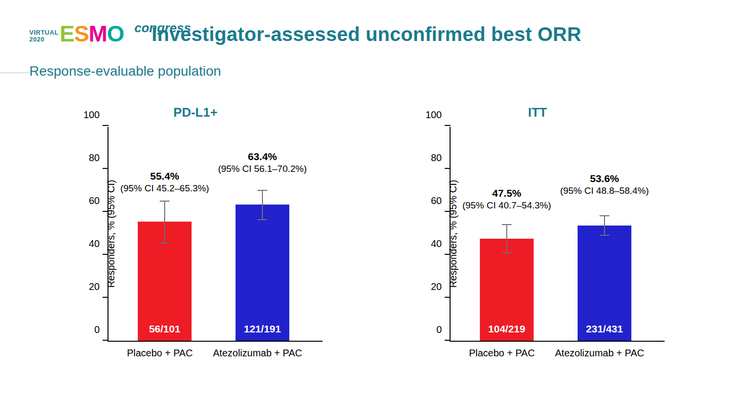VIRTUAL
2020
ESMO
congress
Investigator-assessed unconfirmed best ORR
Response-evaluable population
PD-L1+
Responders, % (95% CI)
0
20
40
60
80
100
56/101
55.4%
(95% CI 45.2–65.3%)
121/191
63.4%
(95% CI 56.1–70.2%)
Placebo + PAC
Atezolizumab + PAC
ITT
Responders, % (95% CI)
0
20
40
60
80
100
104/219
47.5%
(95% CI 40.7–54.3%)
231/431
53.6%
(95% CI 48.8–58.4%)
Placebo + PAC
Atezolizumab + PAC